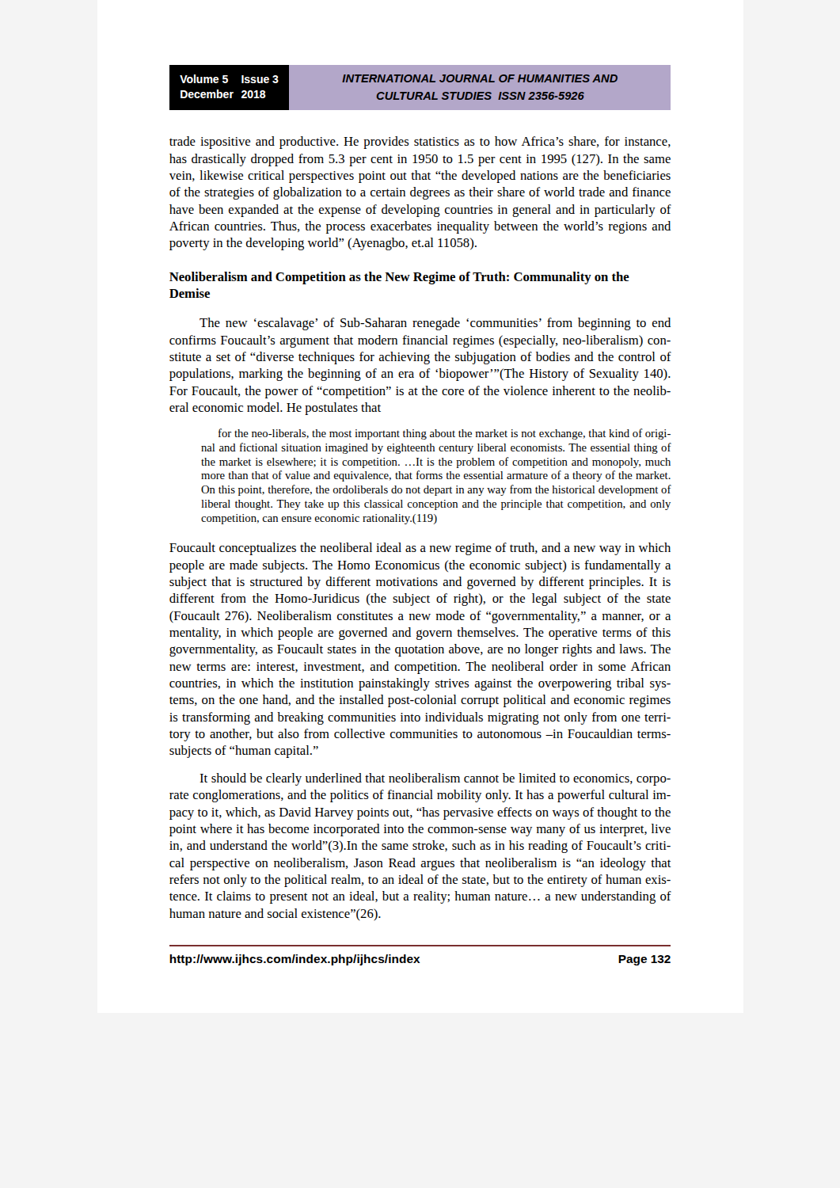| Volume 5 | Issue 3 |
| December | 2018 |
INTERNATIONAL JOURNAL OF HUMANITIES AND CULTURAL STUDIES ISSN 2356-5926
trade ispositive and productive. He provides statistics as to how Africa’s share, for instance, has drastically dropped from 5.3 per cent in 1950 to 1.5 per cent in 1995 (127). In the same vein, likewise critical perspectives point out that “the developed nations are the beneficiaries of the strategies of globalization to a certain degrees as their share of world trade and finance have been expanded at the expense of developing countries in general and in particularly of African countries. Thus, the process exacerbates inequality between the world’s regions and poverty in the developing world” (Ayenagbo, et.al 11058).
Neoliberalism and Competition as the New Regime of Truth: Communality on the Demise
The new ‘escalavage’ of Sub-Saharan renegade ‘communities’ from beginning to end confirms Foucault’s argument that modern financial regimes (especially, neo-liberalism) constitute a set of “diverse techniques for achieving the subjugation of bodies and the control of populations, marking the beginning of an era of ‘biopower’”(The History of Sexuality 140). For Foucault, the power of “competition” is at the core of the violence inherent to the neoliberal economic model. He postulates that
for the neo-liberals, the most important thing about the market is not exchange, that kind of original and fictional situation imagined by eighteenth century liberal economists. The essential thing of the market is elsewhere; it is competition. …It is the problem of competition and monopoly, much more than that of value and equivalence, that forms the essential armature of a theory of the market. On this point, therefore, the ordoliberals do not depart in any way from the historical development of liberal thought. They take up this classical conception and the principle that competition, and only competition, can ensure economic rationality.(119)
Foucault conceptualizes the neoliberal ideal as a new regime of truth, and a new way in which people are made subjects. The Homo Economicus (the economic subject) is fundamentally a subject that is structured by different motivations and governed by different principles. It is different from the Homo-Juridicus (the subject of right), or the legal subject of the state (Foucault 276). Neoliberalism constitutes a new mode of “governmentality,” a manner, or a mentality, in which people are governed and govern themselves. The operative terms of this governmentality, as Foucault states in the quotation above, are no longer rights and laws. The new terms are: interest, investment, and competition. The neoliberal order in some African countries, in which the institution painstakingly strives against the overpowering tribal systems, on the one hand, and the installed post-colonial corrupt political and economic regimes is transforming and breaking communities into individuals migrating not only from one territory to another, but also from collective communities to autonomous –in Foucauldian terms- subjects of “human capital.”
It should be clearly underlined that neoliberalism cannot be limited to economics, corporate conglomerations, and the politics of financial mobility only. It has a powerful cultural impacy to it, which, as David Harvey points out, “has pervasive effects on ways of thought to the point where it has become incorporated into the common-sense way many of us interpret, live in, and understand the world”(3).In the same stroke, such as in his reading of Foucault’s critical perspective on neoliberalism, Jason Read argues that neoliberalism is “an ideology that refers not only to the political realm, to an ideal of the state, but to the entirety of human existence. It claims to present not an ideal, but a reality; human nature… a new understanding of human nature and social existence”(26).
http://www.ijhcs.com/index.php/ijhcs/index Page 132